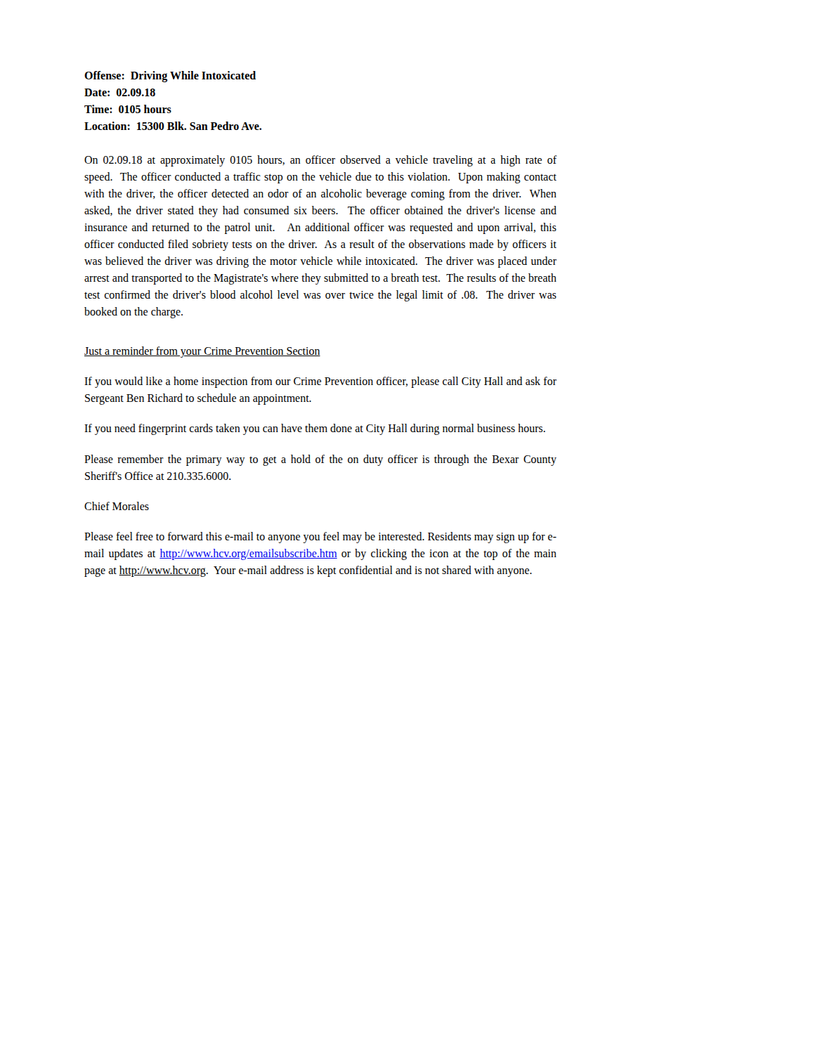Offense: Driving While Intoxicated
Date: 02.09.18
Time: 0105 hours
Location: 15300 Blk. San Pedro Ave.
On 02.09.18 at approximately 0105 hours, an officer observed a vehicle traveling at a high rate of speed. The officer conducted a traffic stop on the vehicle due to this violation. Upon making contact with the driver, the officer detected an odor of an alcoholic beverage coming from the driver. When asked, the driver stated they had consumed six beers. The officer obtained the driver's license and insurance and returned to the patrol unit. An additional officer was requested and upon arrival, this officer conducted filed sobriety tests on the driver. As a result of the observations made by officers it was believed the driver was driving the motor vehicle while intoxicated. The driver was placed under arrest and transported to the Magistrate's where they submitted to a breath test. The results of the breath test confirmed the driver's blood alcohol level was over twice the legal limit of .08. The driver was booked on the charge.
Just a reminder from your Crime Prevention Section
If you would like a home inspection from our Crime Prevention officer, please call City Hall and ask for Sergeant Ben Richard to schedule an appointment.
If you need fingerprint cards taken you can have them done at City Hall during normal business hours.
Please remember the primary way to get a hold of the on duty officer is through the Bexar County Sheriff's Office at 210.335.6000.
Chief Morales
Please feel free to forward this e-mail to anyone you feel may be interested. Residents may sign up for e-mail updates at http://www.hcv.org/emailsubscribe.htm or by clicking the icon at the top of the main page at http://www.hcv.org. Your e-mail address is kept confidential and is not shared with anyone.